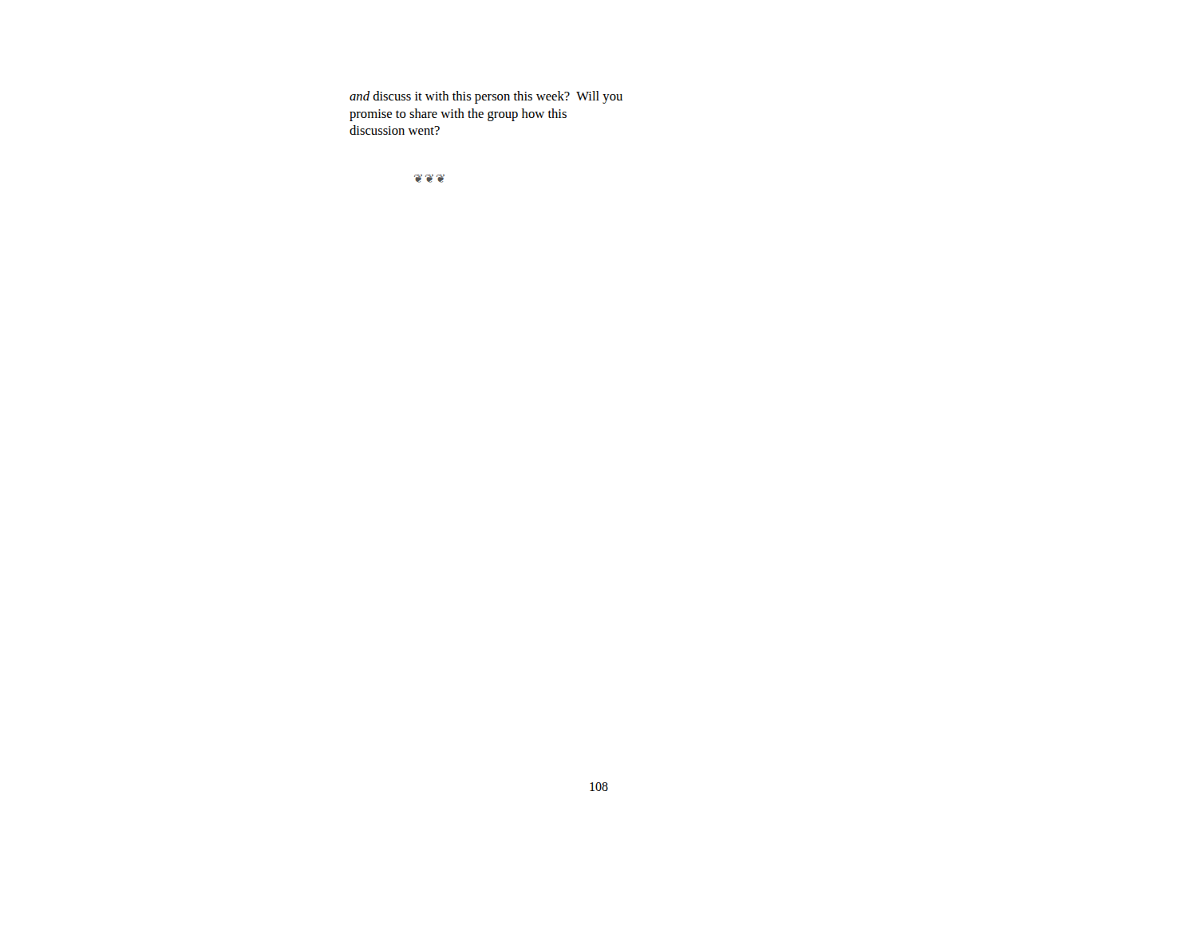and discuss it with this person this week? Will you promise to share with the group how this discussion went?
❦❦❦
108